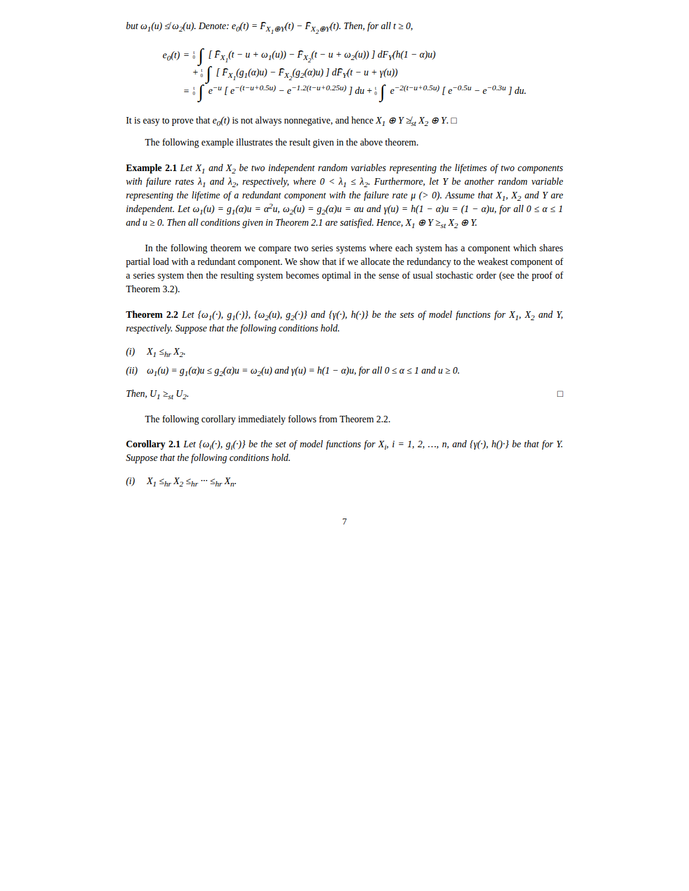but ω1(u) ≰ ω2(u). Denote: e0(t) = F̄X1⊕Y(t) − F̄X2⊕Y(t). Then, for all t ≥ 0,
| e 0 (t) | = | t 0 ∫ [ F̄ X 1 (t − u + ω 1 (u)) − F̄ X 2 (t − u + ω 2 (u)) ] dF Y (h(1 − α)u) |
| | | + t 0 ∫ [ F̄ X 1 (g 1 (α)u) − F̄ X 2 (g 2 (α)u) ] dF̄ Y (t − u + γ(u)) |
| | = | t 0 ∫ e −u [ e −(t−u+0.5u) − e −1.2(t−u+0.25u) ] du + t 0 ∫ e −2(t−u+0.5u) [ e −0.5u − e −0.3u ] du. |
It is easy to prove that e0(t) is not always nonnegative, and hence X1 ⊕ Y ≱st X2 ⊕ Y. □
The following example illustrates the result given in the above theorem.
Example 2.1 Let X1 and X2 be two independent random variables representing the lifetimes of two components with failure rates λ1 and λ2, respectively, where 0 < λ1 ≤ λ2. Furthermore, let Y be another random variable representing the lifetime of a redundant component with the failure rate μ (> 0). Assume that X1, X2 and Y are independent. Let ω1(u) = g1(α)u = α2u, ω2(u) = g2(α)u = αu and γ(u) = h(1 − α)u = (1 − α)u, for all 0 ≤ α ≤ 1 and u ≥ 0. Then all conditions given in Theorem 2.1 are satisfied. Hence, X1 ⊕ Y ≥st X2 ⊕ Y.
In the following theorem we compare two series systems where each system has a component which shares partial load with a redundant component. We show that if we allocate the redundancy to the weakest component of a series system then the resulting system becomes optimal in the sense of usual stochastic order (see the proof of Theorem 3.2).
Theorem 2.2 Let {ω1(·), g1(·)}, {ω2(u), g2(·)} and {γ(·), h(·)} be the sets of model functions for X1, X2 and Y, respectively. Suppose that the following conditions hold.
(i) X1 ≤hr X2.
(ii) ω1(u) = g1(α)u ≤ g2(α)u = ω2(u) and γ(u) = h(1 − α)u, for all 0 ≤ α ≤ 1 and u ≥ 0.
Then, U1 ≥st U2. □
The following corollary immediately follows from Theorem 2.2.
Corollary 2.1 Let {ωi(·), gi(·)} be the set of model functions for Xi, i = 1, 2, …, n, and {γ(·), h()·} be that for Y. Suppose that the following conditions hold.
(i) X1 ≤hr X2 ≤hr ··· ≤hr Xn.
7